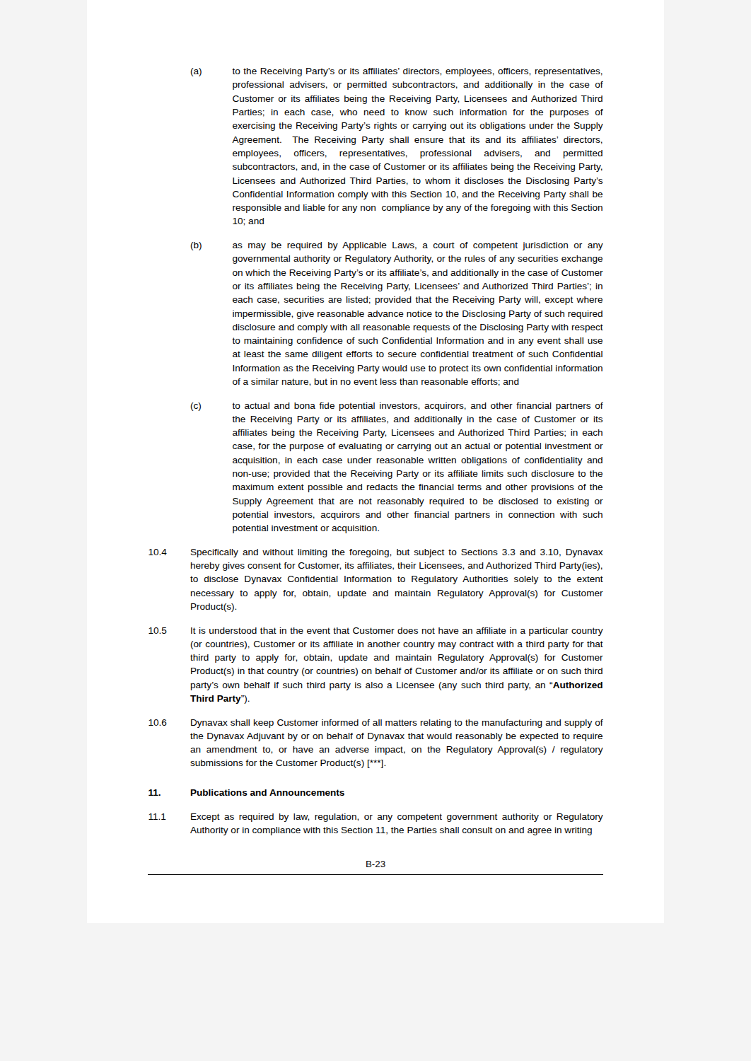(a)
to the Receiving Party’s or its affiliates’ directors, employees, officers, representatives, professional advisers, or permitted subcontractors, and additionally in the case of Customer or its affiliates being the Receiving Party, Licensees and Authorized Third Parties; in each case, who need to know such information for the purposes of exercising the Receiving Party’s rights or carrying out its obligations under the Supply Agreement. The Receiving Party shall ensure that its and its affiliates’ directors, employees, officers, representatives, professional advisers, and permitted subcontractors, and, in the case of Customer or its affiliates being the Receiving Party, Licensees and Authorized Third Parties, to whom it discloses the Disclosing Party’s Confidential Information comply with this Section 10, and the Receiving Party shall be responsible and liable for any non compliance by any of the foregoing with this Section 10; and
(b)
as may be required by Applicable Laws, a court of competent jurisdiction or any governmental authority or Regulatory Authority, or the rules of any securities exchange on which the Receiving Party’s or its affiliate’s, and additionally in the case of Customer or its affiliates being the Receiving Party, Licensees’ and Authorized Third Parties’; in each case, securities are listed; provided that the Receiving Party will, except where impermissible, give reasonable advance notice to the Disclosing Party of such required disclosure and comply with all reasonable requests of the Disclosing Party with respect to maintaining confidence of such Confidential Information and in any event shall use at least the same diligent efforts to secure confidential treatment of such Confidential Information as the Receiving Party would use to protect its own confidential information of a similar nature, but in no event less than reasonable efforts; and
(c)
to actual and bona fide potential investors, acquirors, and other financial partners of the Receiving Party or its affiliates, and additionally in the case of Customer or its affiliates being the Receiving Party, Licensees and Authorized Third Parties; in each case, for the purpose of evaluating or carrying out an actual or potential investment or acquisition, in each case under reasonable written obligations of confidentiality and non-use; provided that the Receiving Party or its affiliate limits such disclosure to the maximum extent possible and redacts the financial terms and other provisions of the Supply Agreement that are not reasonably required to be disclosed to existing or potential investors, acquirors and other financial partners in connection with such potential investment or acquisition.
10.4
Specifically and without limiting the foregoing, but subject to Sections 3.3 and 3.10, Dynavax hereby gives consent for Customer, its affiliates, their Licensees, and Authorized Third Party(ies), to disclose Dynavax Confidential Information to Regulatory Authorities solely to the extent necessary to apply for, obtain, update and maintain Regulatory Approval(s) for Customer Product(s).
10.5
It is understood that in the event that Customer does not have an affiliate in a particular country (or countries), Customer or its affiliate in another country may contract with a third party for that third party to apply for, obtain, update and maintain Regulatory Approval(s) for Customer Product(s) in that country (or countries) on behalf of Customer and/or its affiliate or on such third party’s own behalf if such third party is also a Licensee (any such third party, an “Authorized Third Party”).
10.6
Dynavax shall keep Customer informed of all matters relating to the manufacturing and supply of the Dynavax Adjuvant by or on behalf of Dynavax that would reasonably be expected to require an amendment to, or have an adverse impact, on the Regulatory Approval(s) / regulatory submissions for the Customer Product(s) [***].
11.
Publications and Announcements
11.1
Except as required by law, regulation, or any competent government authority or Regulatory Authority or in compliance with this Section 11, the Parties shall consult on and agree in writing
B-23